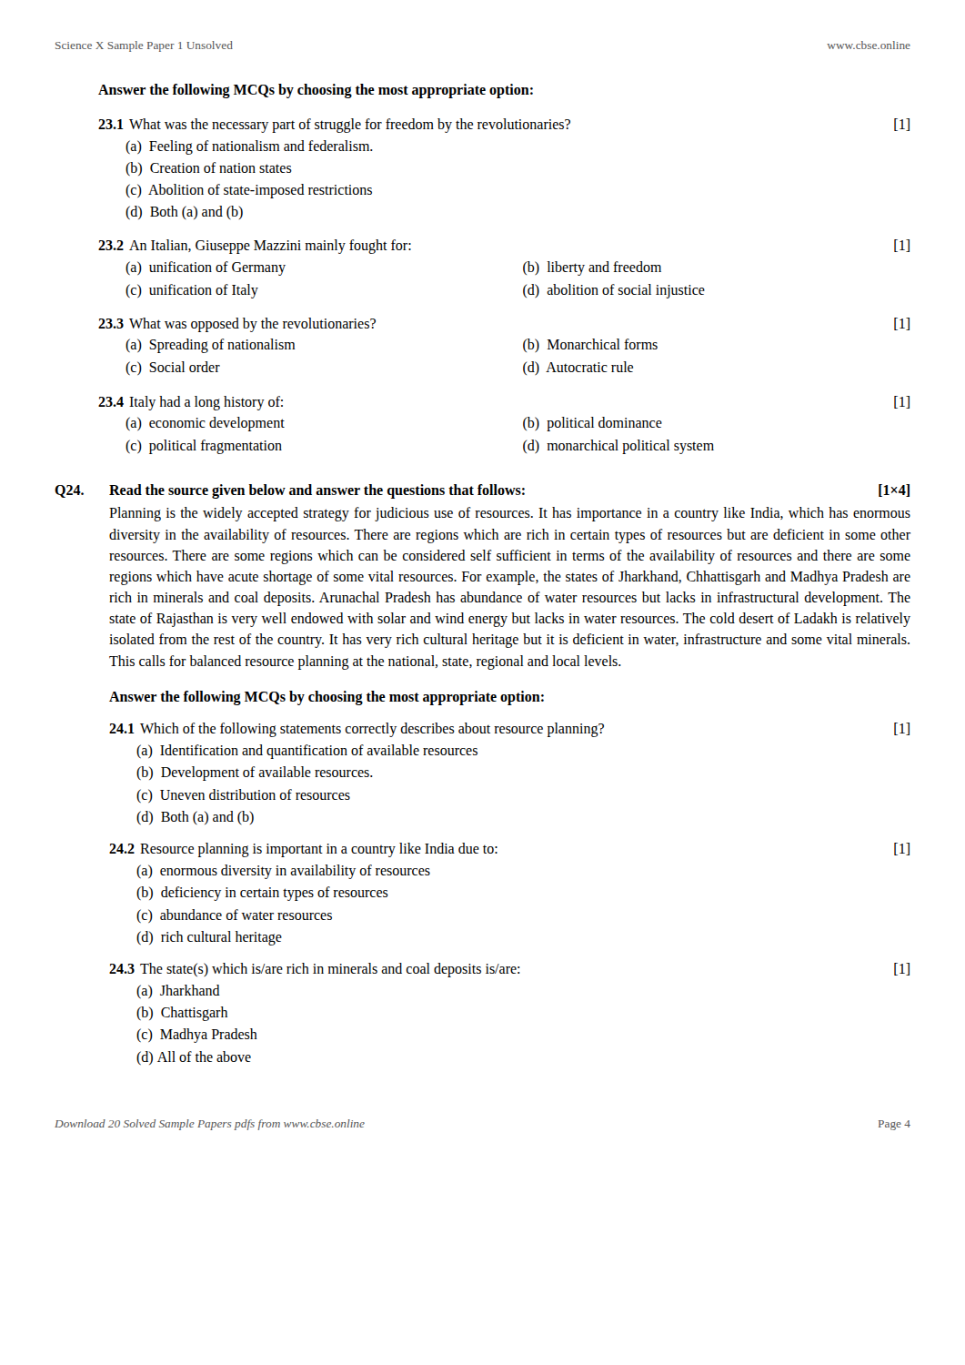Science X Sample Paper 1 Unsolved www.cbse.online
Answer the following MCQs by choosing the most appropriate option:
23.1 What was the necessary part of struggle for freedom by the revolutionaries? [1]
(a) Feeling of nationalism and federalism.
(b) Creation of nation states
(c) Abolition of state-imposed restrictions
(d) Both (a) and (b)
23.2 An Italian, Giuseppe Mazzini mainly fought for: [1]
(a) unification of Germany
(b) liberty and freedom
(c) unification of Italy
(d) abolition of social injustice
23.3 What was opposed by the revolutionaries? [1]
(a) Spreading of nationalism
(b) Monarchical forms
(c) Social order
(d) Autocratic rule
23.4 Italy had a long history of: [1]
(a) economic development
(b) political dominance
(c) political fragmentation
(d) monarchical political system
Q24.
Read the source given below and answer the questions that follows: [1×4]
Planning is the widely accepted strategy for judicious use of resources. It has importance in a country like India, which has enormous diversity in the availability of resources. There are regions which are rich in certain types of resources but are deficient in some other resources. There are some regions which can be considered self sufficient in terms of the availability of resources and there are some regions which have acute shortage of some vital resources. For example, the states of Jharkhand, Chhattisgarh and Madhya Pradesh are rich in minerals and coal deposits. Arunachal Pradesh has abundance of water resources but lacks in infrastructural development. The state of Rajasthan is very well endowed with solar and wind energy but lacks in water resources. The cold desert of Ladakh is relatively isolated from the rest of the country. It has very rich cultural heritage but it is deficient in water, infrastructure and some vital minerals. This calls for balanced resource planning at the national, state, regional and local levels.
Answer the following MCQs by choosing the most appropriate option:
24.1 Which of the following statements correctly describes about resource planning? [1]
(a) Identification and quantification of available resources
(b) Development of available resources.
(c) Uneven distribution of resources
(d) Both (a) and (b)
24.2 Resource planning is important in a country like India due to: [1]
(a) enormous diversity in availability of resources
(b) deficiency in certain types of resources
(c) abundance of water resources
(d) rich cultural heritage
24.3 The state(s) which is/are rich in minerals and coal deposits is/are: [1]
(a) Jharkhand
(b) Chattisgarh
(c) Madhya Pradesh
(d) All of the above
Download 20 Solved Sample Papers pdfs from www.cbse.online Page 4